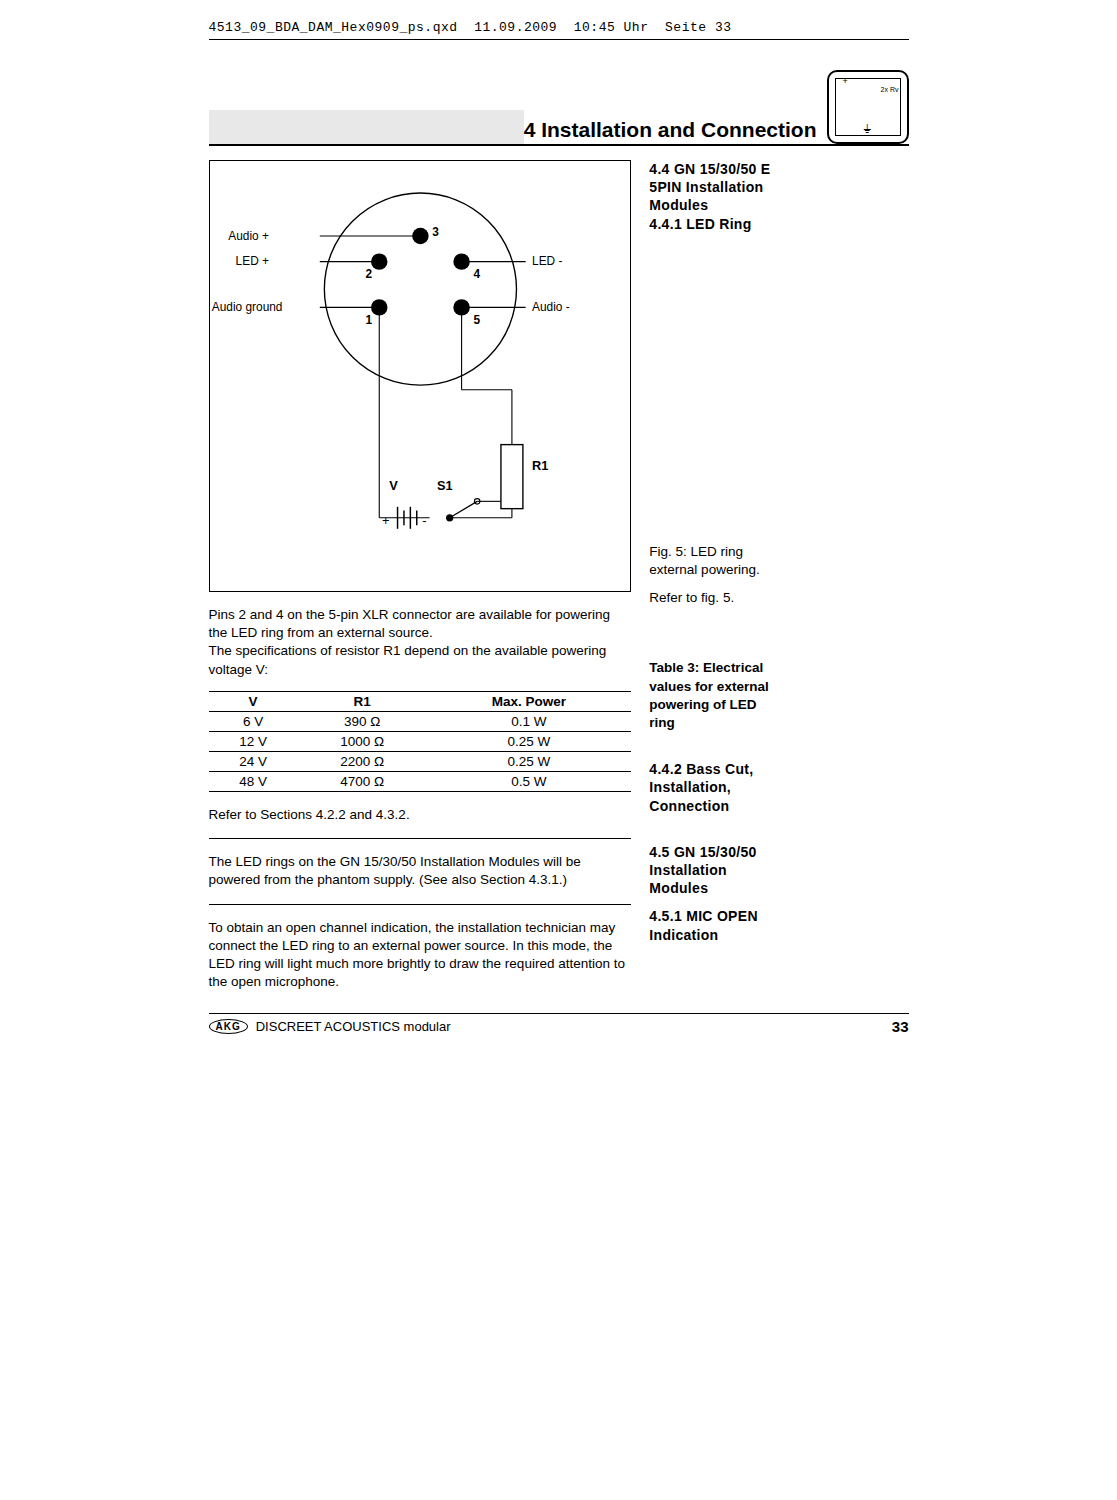4513_09_BDA_DAM_Hex0909_ps.qxd 11.09.2009 10:45 Uhr Seite 33
4 Installation and Connection
+ 2x Rv ⏚
3 2 4 1 5 Audio + LED + Audio ground LED - Audio - R1 + - V S1
Pins 2 and 4 on the 5-pin XLR connector are available for powering the LED ring from an external source.
The specifications of resistor R1 depend on the available powering voltage V:
| V | R1 | Max. Power |
| --- | --- | --- |
| 6 V | 390 Ω | 0.1 W |
| 12 V | 1000 Ω | 0.25 W |
| 24 V | 2200 Ω | 0.25 W |
| 48 V | 4700 Ω | 0.5 W |
Refer to Sections 4.2.2 and 4.3.2.
The LED rings on the GN 15/30/50 Installation Modules will be powered from the phantom supply. (See also Section 4.3.1.)
To obtain an open channel indication, the installation technician may connect the LED ring to an external power source. In this mode, the LED ring will light much more brightly to draw the required attention to the open microphone.
4.4 GN 15/30/50 E
5PIN Installation
Modules
4.4.1 LED Ring
Fig. 5: LED ring
external powering.
Refer to fig. 5.
Table 3: Electrical
values for external
powering of LED
ring
4.4.2 Bass Cut,
Installation,
Connection
4.5 GN 15/30/50
Installation
Modules
4.5.1 MIC OPEN
Indication
AKG DISCREET ACOUSTICS modular 33